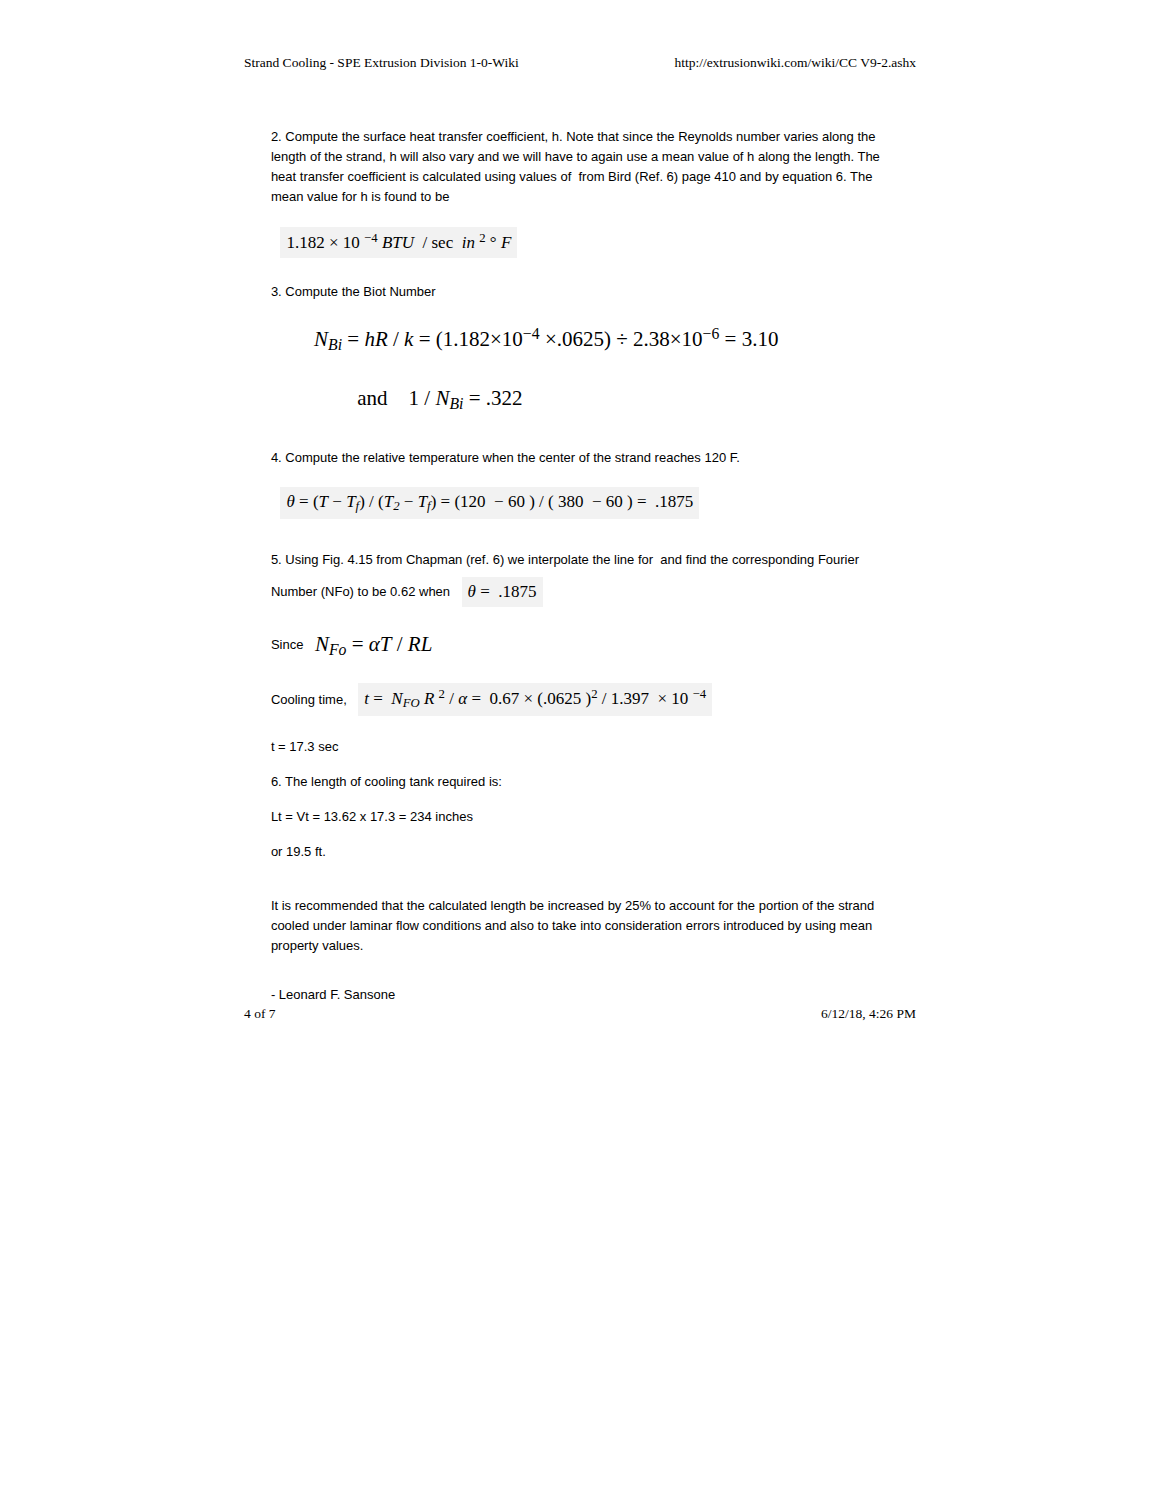Strand Cooling - SPE Extrusion Division 1-0-Wiki
http://extrusionwiki.com/wiki/CC V9-2.ashx
2. Compute the surface heat transfer coefficient, h. Note that since the Reynolds number varies along the length of the strand, h will also vary and we will have to again use a mean value of h along the length. The heat transfer coefficient is calculated using values of from Bird (Ref. 6) page 410 and by equation 6. The mean value for h is found to be
1.182 × 10 −4 BTU / sec in 2 ° F
3. Compute the Biot Number
NBi = hR / k = (1.182×10−4 ×.0625) ÷ 2.38×10−6 = 3.10
and 1 / NBi = .322
4. Compute the relative temperature when the center of the strand reaches 120 F.
θ = (T − Tf) / (T2 − Tf) = (120 − 60 ) / ( 380 − 60 ) = .1875
5. Using Fig. 4.15 from Chapman (ref. 6) we interpolate the line for and find the corresponding Fourier
Number (NFo) to be 0.62 when θ = .1875
Since NFo = αT / RL
Cooling time, t = NFO R 2 / α = 0.67 × (.0625 )2 / 1.397 × 10 −4
t = 17.3 sec
6. The length of cooling tank required is:
Lt = Vt = 13.62 x 17.3 = 234 inches
or 19.5 ft.
It is recommended that the calculated length be increased by 25% to account for the portion of the strand cooled under laminar flow conditions and also to take into consideration errors introduced by using mean property values.
- Leonard F. Sansone
4 of 7
6/12/18, 4:26 PM